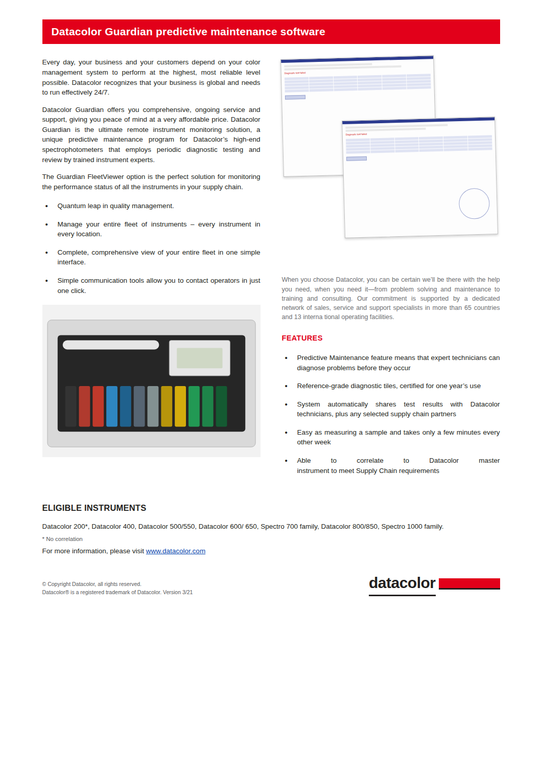Datacolor Guardian predictive maintenance software
Every day, your business and your customers depend on your color management system to perform at the highest, most reliable level possible. Datacolor recognizes that your business is global and needs to run effectively 24/7.
Datacolor Guardian offers you comprehensive, ongoing service and support, giving you peace of mind at a very affordable price. Datacolor Guardian is the ultimate remote instrument monitoring solution, a unique predictive maintenance program for Datacolor’s high-end spectrophotometers that employs periodic diagnostic testing and review by trained instrument experts.
The Guardian FleetViewer option is the perfect solution for monitoring the performance status of all the instruments in your supply chain.
Quantum leap in quality management.
Manage your entire fleet of instruments – every instrument in every location.
Complete, comprehensive view of your entire fleet in one simple interface.
Simple communication tools allow you to contact operators in just one click.
Diagnostic test failed
Diagnostic test failed
When you choose Datacolor, you can be certain we’ll be there with the help you need, when you need it—from problem solving and maintenance to training and consulting. Our commitment is supported by a dedicated network of sales, service and support specialists in more than 65 countries and 13 interna tional operating facilities.
FEATURES
Predictive Maintenance feature means that expert technicians can diagnose problems before they occur
Reference-grade diagnostic tiles, certified for one year’s use
System automatically shares test results with Datacolor technicians, plus any selected supply chain partners
Easy as measuring a sample and takes only a few minutes every other week
Able to correlate to Datacolor master instrument to meet Supply Chain requirements
ELIGIBLE INSTRUMENTS
Datacolor 200*, Datacolor 400, Datacolor 500/550, Datacolor 600/ 650, Spectro 700 family, Datacolor 800/850, Spectro 1000 family.
* No correlation
For more information, please visit www.datacolor.com
© Copyright Datacolor, all rights reserved.
Datacolor® is a registered trademark of Datacolor. Version 3/21
datacolor